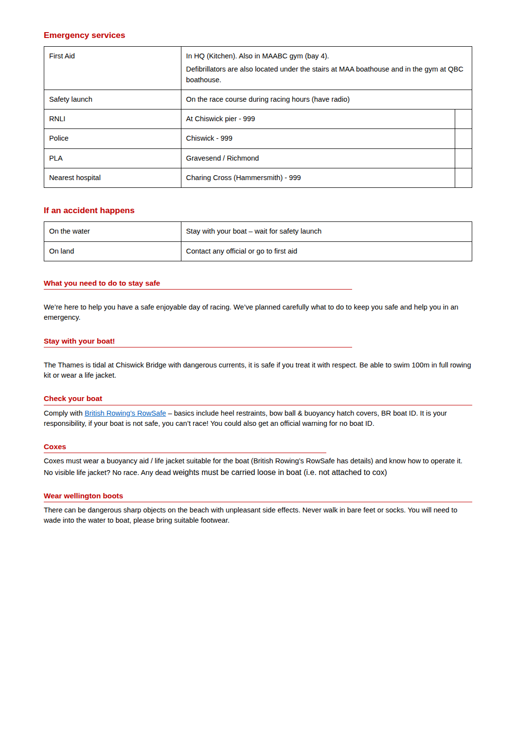Emergency services
| First Aid | In HQ (Kitchen). Also in MAABC gym (bay 4). Defibrillators are also located under the stairs at MAA boathouse and in the gym at QBC boathouse. |
| Safety launch | On the race course during racing hours (have radio) |
| RNLI | At Chiswick pier - 999 | |
| Police | Chiswick - 999 | |
| PLA | Gravesend / Richmond | |
| Nearest hospital | Charing Cross (Hammersmith) - 999 | |
If an accident happens
| On the water | Stay with your boat – wait for safety launch |
| On land | Contact any official or go to first aid |
What you need to do to stay safe
We’re here to help you have a safe enjoyable day of racing. We’ve planned carefully what to do to keep you safe and help you in an emergency.
Stay with your boat!
The Thames is tidal at Chiswick Bridge with dangerous currents, it is safe if you treat it with respect. Be able to swim 100m in full rowing kit or wear a life jacket.
Check your boat
Comply with British Rowing’s RowSafe – basics include heel restraints, bow ball & buoyancy hatch covers, BR boat ID. It is your responsibility, if your boat is not safe, you can’t race! You could also get an official warning for no boat ID.
Coxes
Coxes must wear a buoyancy aid / life jacket suitable for the boat (British Rowing’s RowSafe has details) and know how to operate it. No visible life jacket? No race. Any dead weights must be carried loose in boat (i.e. not attached to cox)
Wear wellington boots
There can be dangerous sharp objects on the beach with unpleasant side effects. Never walk in bare feet or socks. You will need to wade into the water to boat, please bring suitable footwear.